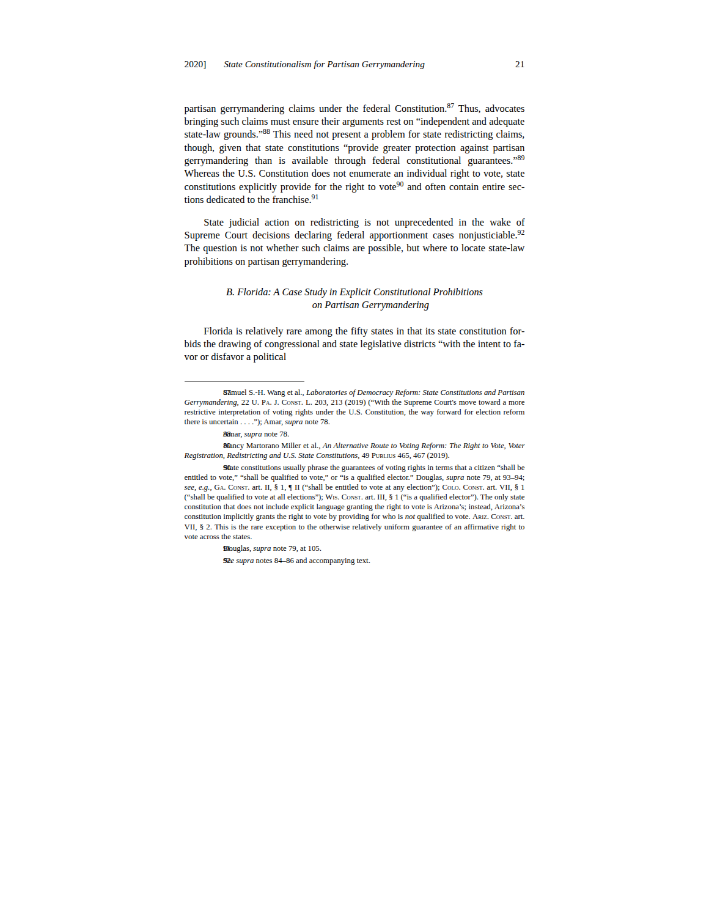2020] State Constitutionalism for Partisan Gerrymandering 21
partisan gerrymandering claims under the federal Constitution.87 Thus, advocates bringing such claims must ensure their arguments rest on “independent and adequate state-law grounds.”88 This need not present a problem for state redistricting claims, though, given that state constitutions “provide greater protection against partisan gerrymandering than is available through federal constitutional guarantees.”89 Whereas the U.S. Constitution does not enumerate an individual right to vote, state constitutions explicitly provide for the right to vote90 and often contain entire sections dedicated to the franchise.91
State judicial action on redistricting is not unprecedented in the wake of Supreme Court decisions declaring federal apportionment cases nonjusticiable.92 The question is not whether such claims are possible, but where to locate state-law prohibitions on partisan gerrymandering.
B. Florida: A Case Study in Explicit Constitutional Prohibitionson Partisan Gerrymandering
Florida is relatively rare among the fifty states in that its state constitution forbids the drawing of congressional and state legislative districts “with the intent to favor or disfavor a political
87. Samuel S.-H. Wang et al., Laboratories of Democracy Reform: State Constitutions and Partisan Gerrymandering, 22 U. Pa. J. Const. L. 203, 213 (2019) (“With the Supreme Court's move toward a more restrictive interpretation of voting rights under the U.S. Constitution, the way forward for election reform there is uncertain . . . .”); Amar, supra note 78.
88. Amar, supra note 78.
89. Nancy Martorano Miller et al., An Alternative Route to Voting Reform: The Right to Vote, Voter Registration, Redistricting and U.S. State Constitutions, 49 Publius 465, 467 (2019).
90. State constitutions usually phrase the guarantees of voting rights in terms that a citizen “shall be entitled to vote,” “shall be qualified to vote,” or “is a qualified elector.” Douglas, supra note 79, at 93–94; see, e.g., Ga. Const. art. II, § 1, ¶ II (“shall be entitled to vote at any election”); Colo. Const. art. VII, § 1 (“shall be qualified to vote at all elections”); Wis. Const. art. III, § 1 (“is a qualified elector”). The only state constitution that does not include explicit language granting the right to vote is Arizona’s; instead, Arizona’s constitution implicitly grants the right to vote by providing for who is not qualified to vote. Ariz. Const. art. VII, § 2. This is the rare exception to the otherwise relatively uniform guarantee of an affirmative right to vote across the states.
91. Douglas, supra note 79, at 105.
92. See supra notes 84–86 and accompanying text.